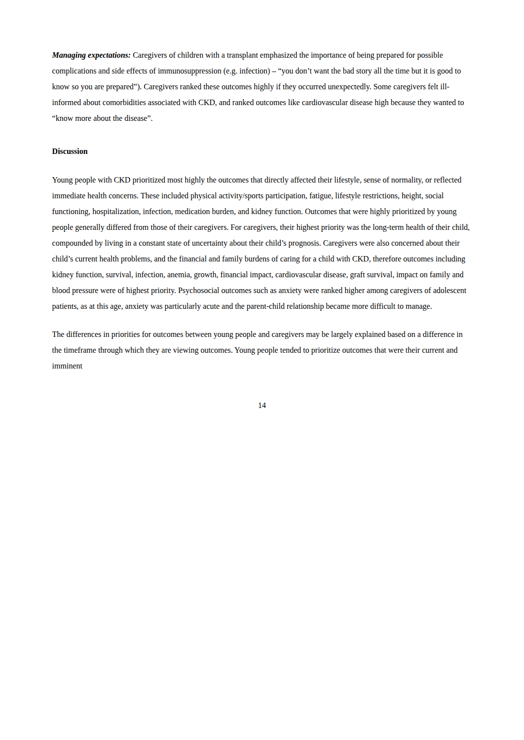Managing expectations: Caregivers of children with a transplant emphasized the importance of being prepared for possible complications and side effects of immunosuppression (e.g. infection) – “you don’t want the bad story all the time but it is good to know so you are prepared”). Caregivers ranked these outcomes highly if they occurred unexpectedly. Some caregivers felt ill-informed about comorbidities associated with CKD, and ranked outcomes like cardiovascular disease high because they wanted to “know more about the disease”.
Discussion
Young people with CKD prioritized most highly the outcomes that directly affected their lifestyle, sense of normality, or reflected immediate health concerns. These included physical activity/sports participation, fatigue, lifestyle restrictions, height, social functioning, hospitalization, infection, medication burden, and kidney function. Outcomes that were highly prioritized by young people generally differed from those of their caregivers. For caregivers, their highest priority was the long-term health of their child, compounded by living in a constant state of uncertainty about their child’s prognosis. Caregivers were also concerned about their child’s current health problems, and the financial and family burdens of caring for a child with CKD, therefore outcomes including kidney function, survival, infection, anemia, growth, financial impact, cardiovascular disease, graft survival, impact on family and blood pressure were of highest priority. Psychosocial outcomes such as anxiety were ranked higher among caregivers of adolescent patients, as at this age, anxiety was particularly acute and the parent-child relationship became more difficult to manage.
The differences in priorities for outcomes between young people and caregivers may be largely explained based on a difference in the timeframe through which they are viewing outcomes. Young people tended to prioritize outcomes that were their current and imminent
14